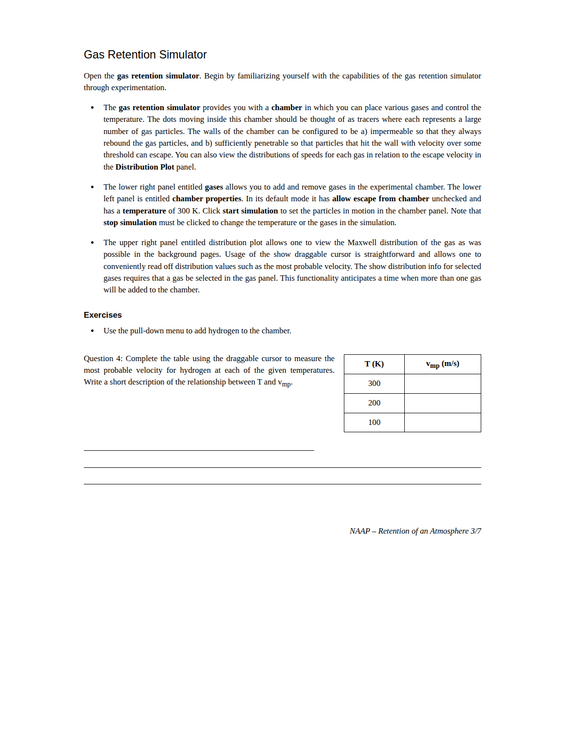Gas Retention Simulator
Open the gas retention simulator. Begin by familiarizing yourself with the capabilities of the gas retention simulator through experimentation.
The gas retention simulator provides you with a chamber in which you can place various gases and control the temperature. The dots moving inside this chamber should be thought of as tracers where each represents a large number of gas particles. The walls of the chamber can be configured to be a) impermeable so that they always rebound the gas particles, and b) sufficiently penetrable so that particles that hit the wall with velocity over some threshold can escape. You can also view the distributions of speeds for each gas in relation to the escape velocity in the Distribution Plot panel.
The lower right panel entitled gases allows you to add and remove gases in the experimental chamber. The lower left panel is entitled chamber properties. In its default mode it has allow escape from chamber unchecked and has a temperature of 300 K. Click start simulation to set the particles in motion in the chamber panel. Note that stop simulation must be clicked to change the temperature or the gases in the simulation.
The upper right panel entitled distribution plot allows one to view the Maxwell distribution of the gas as was possible in the background pages. Usage of the show draggable cursor is straightforward and allows one to conveniently read off distribution values such as the most probable velocity. The show distribution info for selected gases requires that a gas be selected in the gas panel. This functionality anticipates a time when more than one gas will be added to the chamber.
Exercises
Use the pull-down menu to add hydrogen to the chamber.
Question 4: Complete the table using the draggable cursor to measure the most probable velocity for hydrogen at each of the given temperatures. Write a short description of the relationship between T and vmp.
| T (K) | v mp (m/s) |
| --- | --- |
| 300 | |
| 200 | |
| 100 | |
NAAP – Retention of an Atmosphere 3/7